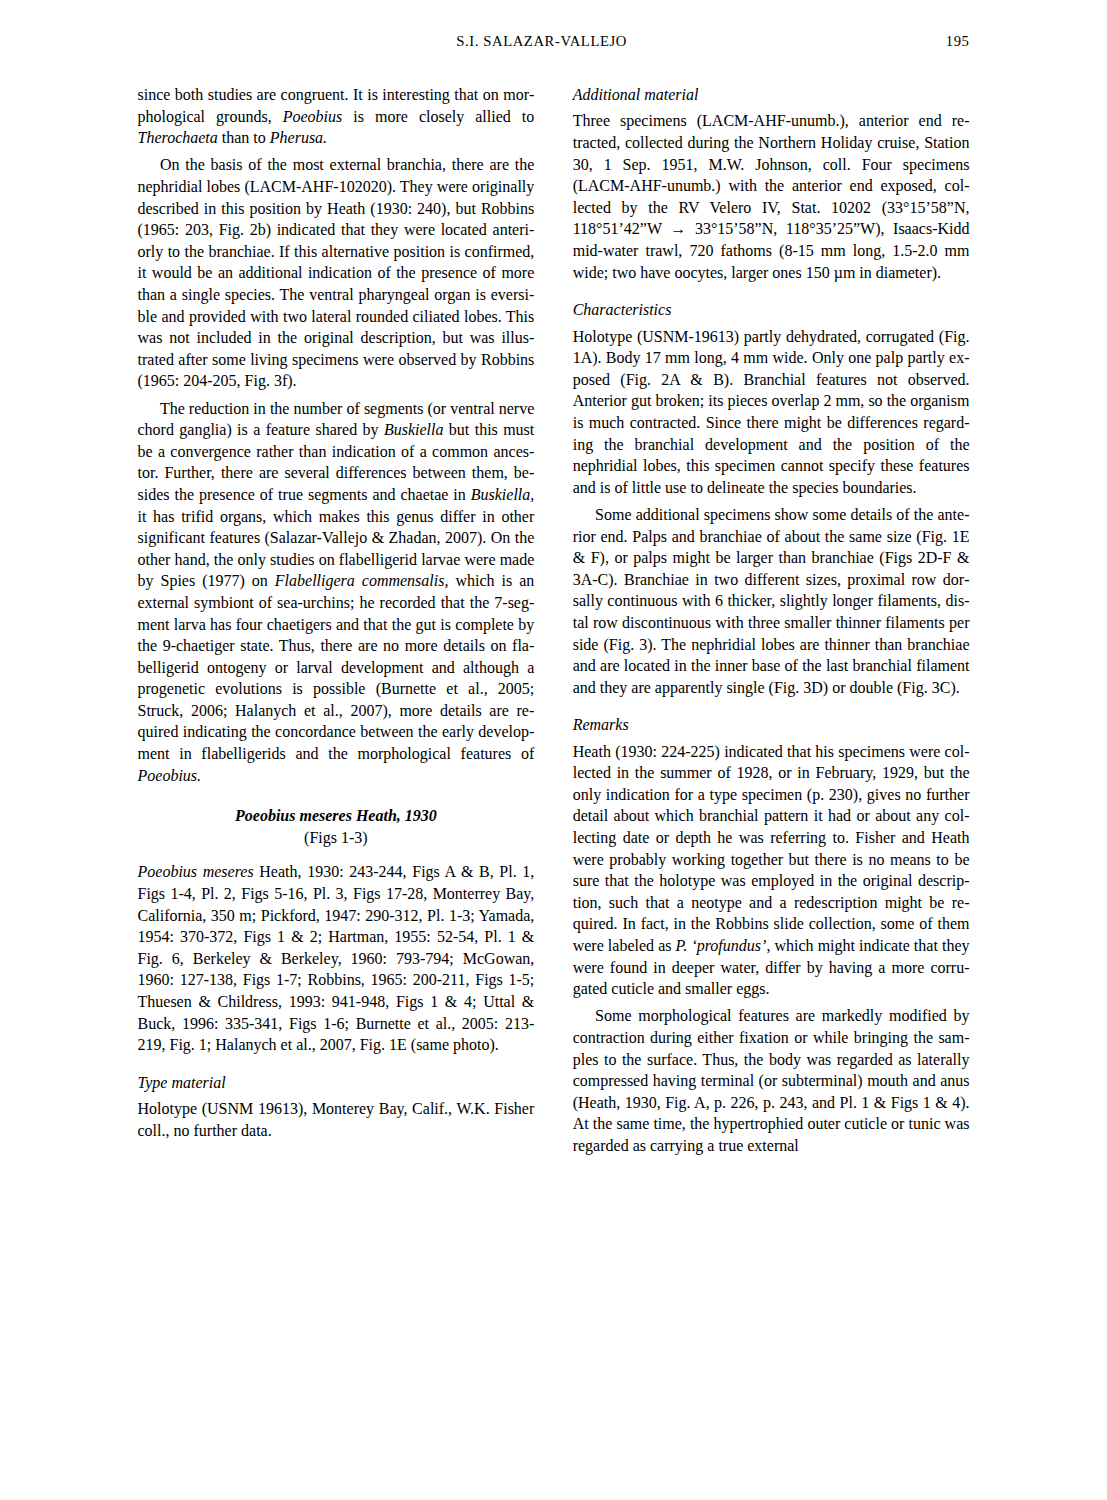S.I. SALAZAR-VALLEJO 195
since both studies are congruent. It is interesting that on morphological grounds, Poeobius is more closely allied to Therochaeta than to Pherusa.
On the basis of the most external branchia, there are the nephridial lobes (LACM-AHF-102020). They were originally described in this position by Heath (1930: 240), but Robbins (1965: 203, Fig. 2b) indicated that they were located anteriorly to the branchiae. If this alternative position is confirmed, it would be an additional indication of the presence of more than a single species. The ventral pharyngeal organ is eversible and provided with two lateral rounded ciliated lobes. This was not included in the original description, but was illustrated after some living specimens were observed by Robbins (1965: 204-205, Fig. 3f).
The reduction in the number of segments (or ventral nerve chord ganglia) is a feature shared by Buskiella but this must be a convergence rather than indication of a common ancestor. Further, there are several differences between them, besides the presence of true segments and chaetae in Buskiella, it has trifid organs, which makes this genus differ in other significant features (Salazar-Vallejo & Zhadan, 2007). On the other hand, the only studies on flabelligerid larvae were made by Spies (1977) on Flabelligera commensalis, which is an external symbiont of sea-urchins; he recorded that the 7-segment larva has four chaetigers and that the gut is complete by the 9-chaetiger state. Thus, there are no more details on flabelligerid ontogeny or larval development and although a progenetic evolutions is possible (Burnette et al., 2005; Struck, 2006; Halanych et al., 2007), more details are required indicating the concordance between the early development in flabelligerids and the morphological features of Poeobius.
Poeobius meseres Heath, 1930
(Figs 1-3)
Poeobius meseres Heath, 1930: 243-244, Figs A & B, Pl. 1, Figs 1-4, Pl. 2, Figs 5-16, Pl. 3, Figs 17-28, Monterrey Bay, California, 350 m; Pickford, 1947: 290-312, Pl. 1-3; Yamada, 1954: 370-372, Figs 1 & 2; Hartman, 1955: 52-54, Pl. 1 & Fig. 6, Berkeley & Berkeley, 1960: 793-794; McGowan, 1960: 127-138, Figs 1-7; Robbins, 1965: 200-211, Figs 1-5; Thuesen & Childress, 1993: 941-948, Figs 1 & 4; Uttal & Buck, 1996: 335-341, Figs 1-6; Burnette et al., 2005: 213-219, Fig. 1; Halanych et al., 2007, Fig. 1E (same photo).
Type material
Holotype (USNM 19613), Monterey Bay, Calif., W.K. Fisher coll., no further data.
Additional material
Three specimens (LACM-AHF-unumb.), anterior end retracted, collected during the Northern Holiday cruise, Station 30, 1 Sep. 1951, M.W. Johnson, coll. Four specimens (LACM-AHF-unumb.) with the anterior end exposed, collected by the RV Velero IV, Stat. 10202 (33°15’58”N, 118°51’42”W → 33°15’58”N, 118°35’25”W), Isaacs-Kidd mid-water trawl, 720 fathoms (8-15 mm long, 1.5-2.0 mm wide; two have oocytes, larger ones 150 µm in diameter).
Characteristics
Holotype (USNM-19613) partly dehydrated, corrugated (Fig. 1A). Body 17 mm long, 4 mm wide. Only one palp partly exposed (Fig. 2A & B). Branchial features not observed. Anterior gut broken; its pieces overlap 2 mm, so the organism is much contracted. Since there might be differences regarding the branchial development and the position of the nephridial lobes, this specimen cannot specify these features and is of little use to delineate the species boundaries.
Some additional specimens show some details of the anterior end. Palps and branchiae of about the same size (Fig. 1E & F), or palps might be larger than branchiae (Figs 2D-F & 3A-C). Branchiae in two different sizes, proximal row dorsally continuous with 6 thicker, slightly longer filaments, distal row discontinuous with three smaller thinner filaments per side (Fig. 3). The nephridial lobes are thinner than branchiae and are located in the inner base of the last branchial filament and they are apparently single (Fig. 3D) or double (Fig. 3C).
Remarks
Heath (1930: 224-225) indicated that his specimens were collected in the summer of 1928, or in February, 1929, but the only indication for a type specimen (p. 230), gives no further detail about which branchial pattern it had or about any collecting date or depth he was referring to. Fisher and Heath were probably working together but there is no means to be sure that the holotype was employed in the original description, such that a neotype and a redescription might be required. In fact, in the Robbins slide collection, some of them were labeled as P. ‘profundus’, which might indicate that they were found in deeper water, differ by having a more corrugated cuticle and smaller eggs.
Some morphological features are markedly modified by contraction during either fixation or while bringing the samples to the surface. Thus, the body was regarded as laterally compressed having terminal (or subterminal) mouth and anus (Heath, 1930, Fig. A, p. 226, p. 243, and Pl. 1 & Figs 1 & 4). At the same time, the hypertrophied outer cuticle or tunic was regarded as carrying a true external